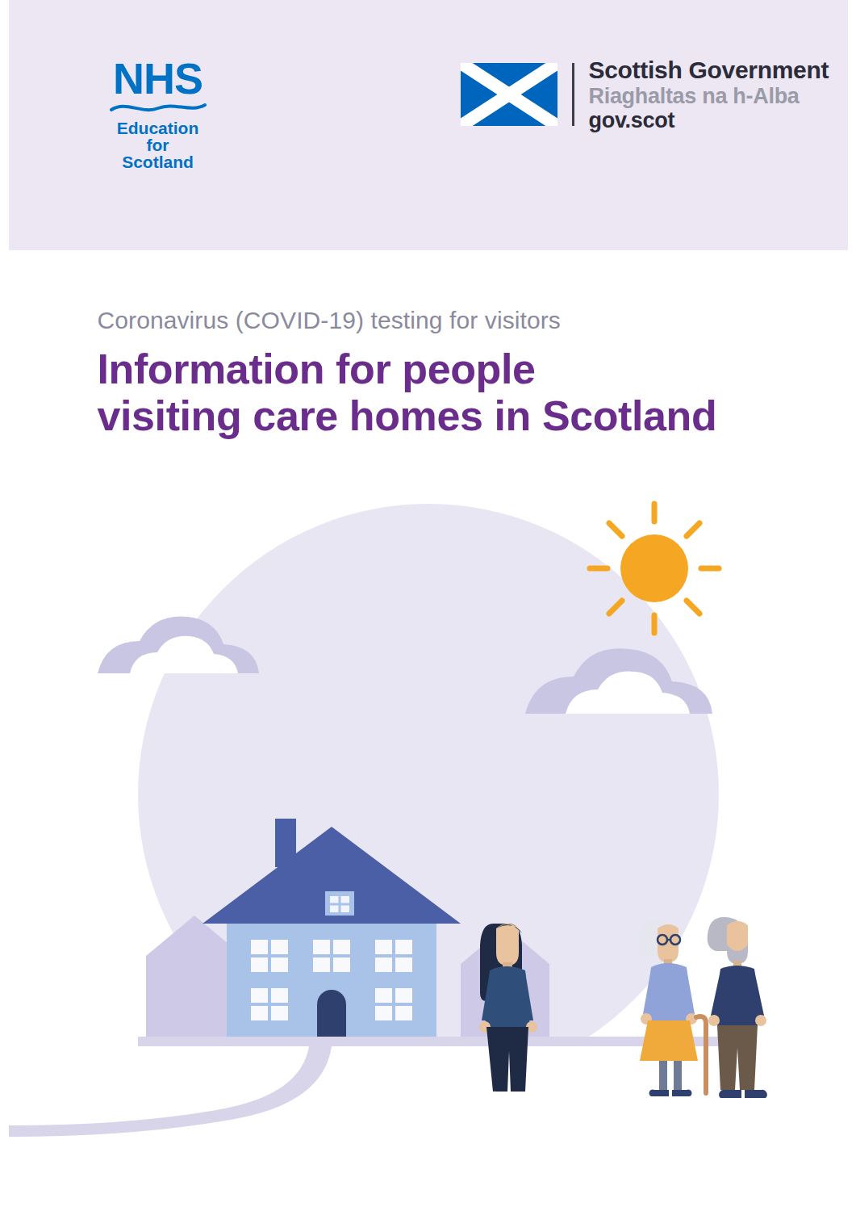NHS
Education for Scotland
Scottish Government
Riaghaltas na h-Alba
gov.scot
Coronavirus (COVID-19) testing for visitors
Information for people
visiting care homes in Scotland